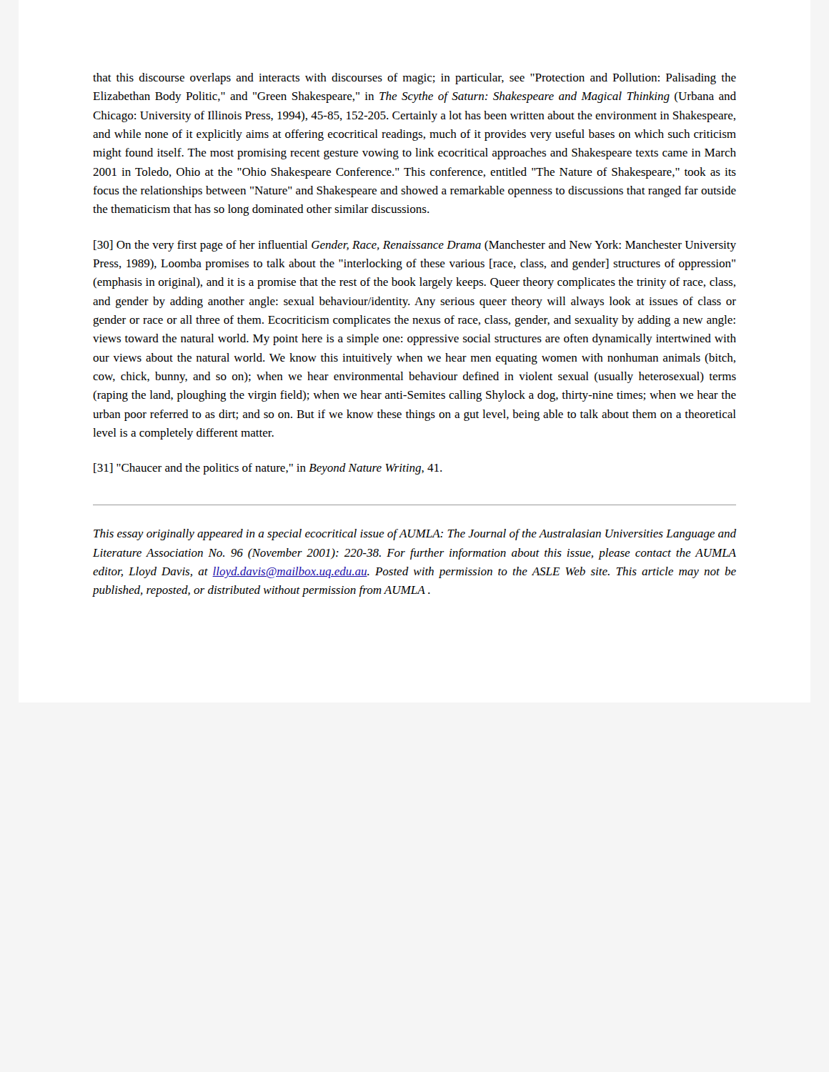that this discourse overlaps and interacts with discourses of magic; in particular, see "Protection and Pollution: Palisading the Elizabethan Body Politic," and "Green Shakespeare," in The Scythe of Saturn: Shakespeare and Magical Thinking (Urbana and Chicago: University of Illinois Press, 1994), 45-85, 152-205. Certainly a lot has been written about the environment in Shakespeare, and while none of it explicitly aims at offering ecocritical readings, much of it provides very useful bases on which such criticism might found itself. The most promising recent gesture vowing to link ecocritical approaches and Shakespeare texts came in March 2001 in Toledo, Ohio at the "Ohio Shakespeare Conference." This conference, entitled "The Nature of Shakespeare," took as its focus the relationships between "Nature" and Shakespeare and showed a remarkable openness to discussions that ranged far outside the thematicism that has so long dominated other similar discussions.
[30] On the very first page of her influential Gender, Race, Renaissance Drama (Manchester and New York: Manchester University Press, 1989), Loomba promises to talk about the "interlocking of these various [race, class, and gender] structures of oppression" (emphasis in original), and it is a promise that the rest of the book largely keeps. Queer theory complicates the trinity of race, class, and gender by adding another angle: sexual behaviour/identity. Any serious queer theory will always look at issues of class or gender or race or all three of them. Ecocriticism complicates the nexus of race, class, gender, and sexuality by adding a new angle: views toward the natural world. My point here is a simple one: oppressive social structures are often dynamically intertwined with our views about the natural world. We know this intuitively when we hear men equating women with nonhuman animals (bitch, cow, chick, bunny, and so on); when we hear environmental behaviour defined in violent sexual (usually heterosexual) terms (raping the land, ploughing the virgin field); when we hear anti-Semites calling Shylock a dog, thirty-nine times; when we hear the urban poor referred to as dirt; and so on. But if we know these things on a gut level, being able to talk about them on a theoretical level is a completely different matter.
[31] "Chaucer and the politics of nature," in Beyond Nature Writing, 41.
This essay originally appeared in a special ecocritical issue of AUMLA: The Journal of the Australasian Universities Language and Literature Association No. 96 (November 2001): 220-38. For further information about this issue, please contact the AUMLA editor, Lloyd Davis, at lloyd.davis@mailbox.uq.edu.au. Posted with permission to the ASLE Web site. This article may not be published, reposted, or distributed without permission from AUMLA .